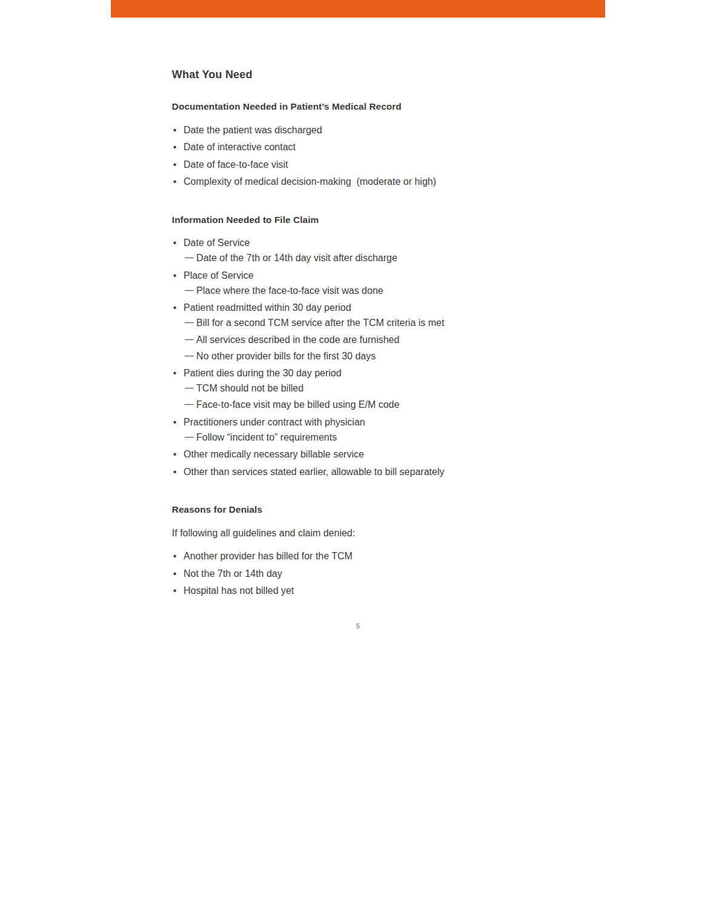What You Need
Documentation Needed in Patient’s Medical Record
Date the patient was discharged
Date of interactive contact
Date of face-to-face visit
Complexity of medical decision-making (moderate or high)
Information Needed to File Claim
Date of Service
Date of the 7th or 14th day visit after discharge
Place of Service
Place where the face-to-face visit was done
Patient readmitted within 30 day period
Bill for a second TCM service after the TCM criteria is met
All services described in the code are furnished
No other provider bills for the first 30 days
Patient dies during the 30 day period
TCM should not be billed
Face-to-face visit may be billed using E/M code
Practitioners under contract with physician
Follow “incident to” requirements
Other medically necessary billable service
Other than services stated earlier, allowable to bill separately
Reasons for Denials
If following all guidelines and claim denied:
Another provider has billed for the TCM
Not the 7th or 14th day
Hospital has not billed yet
5